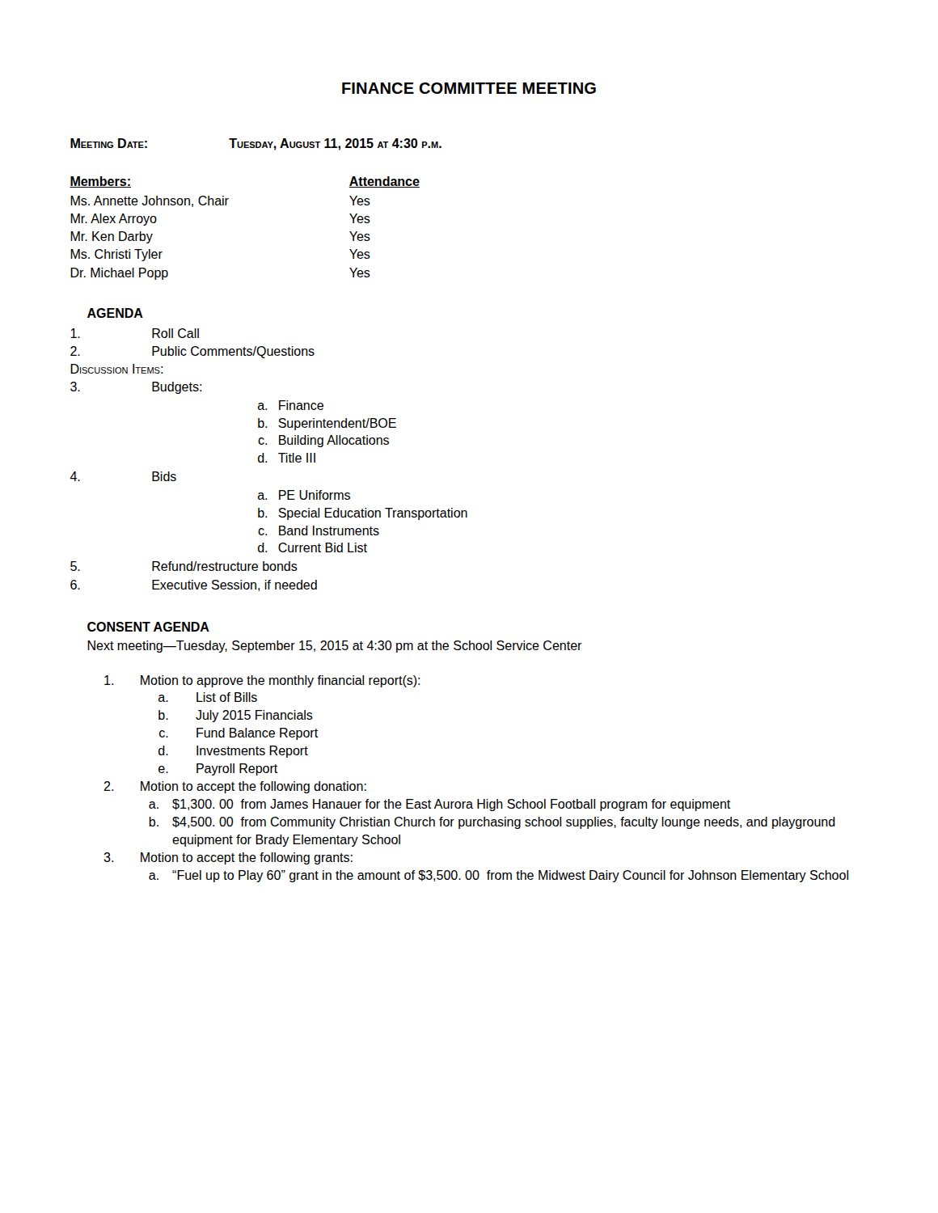FINANCE COMMITTEE MEETING
Meeting Date: Tuesday, August 11, 2015 at 4:30 p.m.
| Members: | Attendance |
| --- | --- |
| Ms. Annette Johnson, Chair | Yes |
| Mr. Alex Arroyo | Yes |
| Mr. Ken Darby | Yes |
| Ms. Christi Tyler | Yes |
| Dr. Michael Popp | Yes |
AGENDA
| 1. | Roll Call |
| 2. | Public Comments/Questions |
| Discussion Items: |
| 3. | Budgets: Finance Superintendent/BOE Building Allocations Title III |
| 4. | Bids PE Uniforms Special Education Transportation Band Instruments Current Bid List |
| 5. | Refund/restructure bonds |
| 6. | Executive Session, if needed |
CONSENT AGENDA
Next meeting—Tuesday, September 15, 2015 at 4:30 pm at the School Service Center
Motion to approve the monthly financial report(s):
List of Bills
July 2015 Financials
Fund Balance Report
Investments Report
Payroll Report
Motion to accept the following donation:
$1,300. 00 from James Hanauer for the East Aurora High School Football program for equipment
$4,500. 00 from Community Christian Church for purchasing school supplies, faculty lounge needs, and playground equipment for Brady Elementary School
Motion to accept the following grants:
“Fuel up to Play 60” grant in the amount of $3,500. 00 from the Midwest Dairy Council for Johnson Elementary School